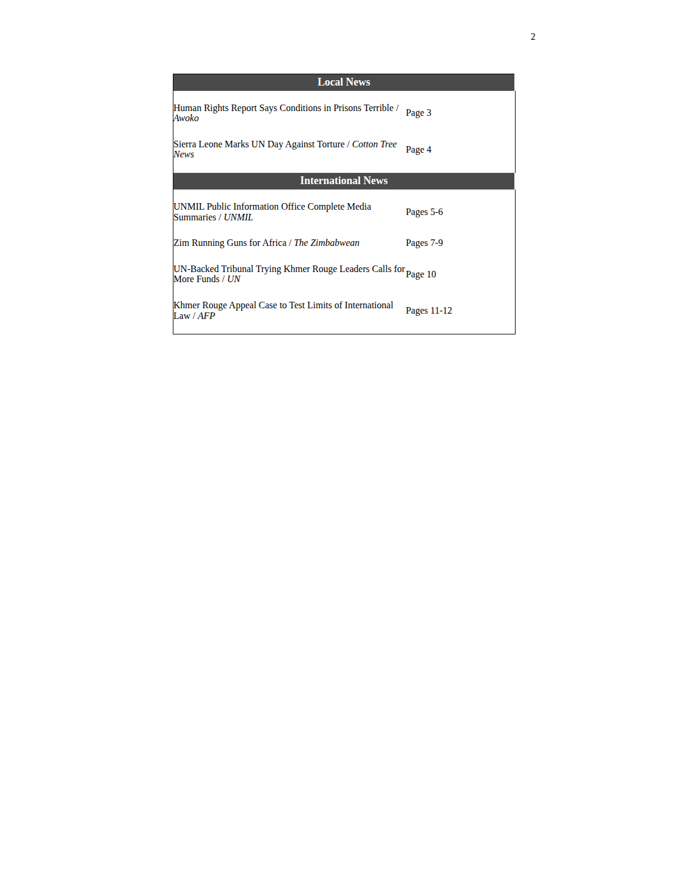2
| Local News |
| Human Rights Report Says Conditions in Prisons Terrible / Awoko | Page 3 |
| Sierra Leone Marks UN Day Against Torture / Cotton Tree News | Page 4 |
| International News |
| UNMIL Public Information Office Complete Media Summaries / UNMIL | Pages 5-6 |
| Zim Running Guns for Africa / The Zimbabwean | Pages 7-9 |
| UN-Backed Tribunal Trying Khmer Rouge Leaders Calls for More Funds / UN | Page 10 |
| Khmer Rouge Appeal Case to Test Limits of International Law / AFP | Pages 11-12 |